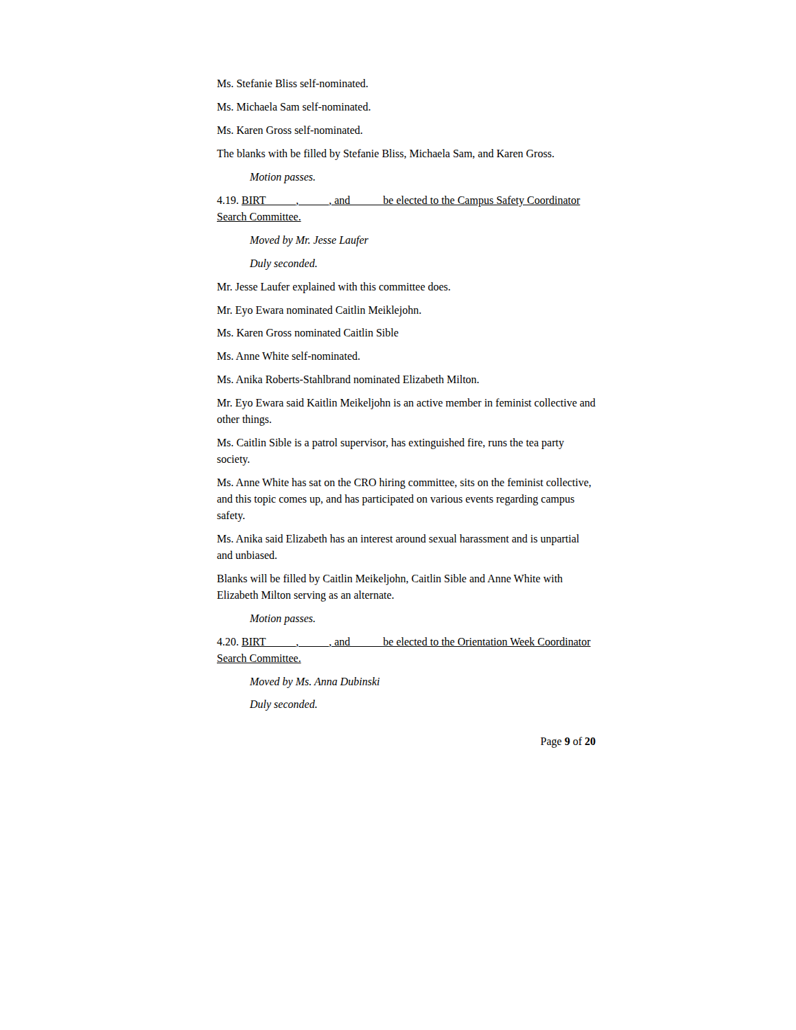Ms. Stefanie Bliss self-nominated.
Ms. Michaela Sam self-nominated.
Ms. Karen Gross self-nominated.
The blanks with be filled by Stefanie Bliss, Michaela Sam, and Karen Gross.
Motion passes.
4.19. BIRT _____, _____, and _____ be elected to the Campus Safety Coordinator Search Committee.
Moved by Mr. Jesse Laufer
Duly seconded.
Mr. Jesse Laufer explained with this committee does.
Mr. Eyo Ewara nominated Caitlin Meiklejohn.
Ms. Karen Gross nominated Caitlin Sible
Ms. Anne White self-nominated.
Ms. Anika Roberts-Stahlbrand nominated Elizabeth Milton.
Mr. Eyo Ewara said Kaitlin Meikeljohn is an active member in feminist collective and other things.
Ms. Caitlin Sible is a patrol supervisor, has extinguished fire, runs the tea party society.
Ms. Anne White has sat on the CRO hiring committee, sits on the feminist collective, and this topic comes up, and has participated on various events regarding campus safety.
Ms. Anika said Elizabeth has an interest around sexual harassment and is unpartial and unbiased.
Blanks will be filled by Caitlin Meikeljohn, Caitlin Sible and Anne White with Elizabeth Milton serving as an alternate.
Motion passes.
4.20. BIRT _____, _____, and _____ be elected to the Orientation Week Coordinator Search Committee.
Moved by Ms. Anna Dubinski
Duly seconded.
Page 9 of 20